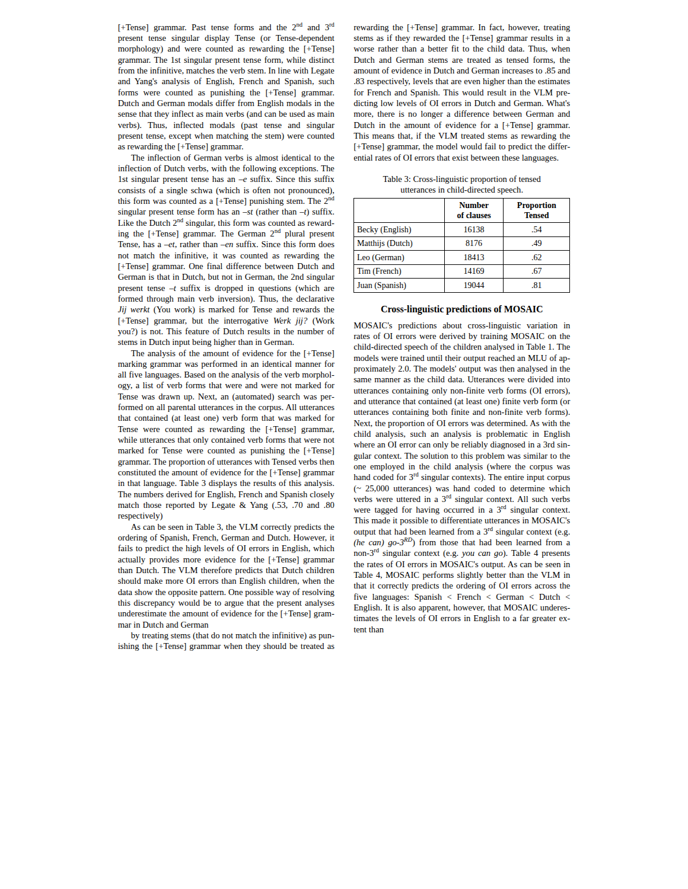[+Tense] grammar. Past tense forms and the 2nd and 3rd present tense singular display Tense (or Tense-dependent morphology) and were counted as rewarding the [+Tense] grammar. The 1st singular present tense form, while distinct from the infinitive, matches the verb stem. In line with Legate and Yang's analysis of English, French and Spanish, such forms were counted as punishing the [+Tense] grammar. Dutch and German modals differ from English modals in the sense that they inflect as main verbs (and can be used as main verbs). Thus, inflected modals (past tense and singular present tense, except when matching the stem) were counted as rewarding the [+Tense] grammar.
The inflection of German verbs is almost identical to the inflection of Dutch verbs, with the following exceptions. The 1st singular present tense has an –e suffix. Since this suffix consists of a single schwa (which is often not pronounced), this form was counted as a [+Tense] punishing stem. The 2nd singular present tense form has an –st (rather than –t) suffix. Like the Dutch 2nd singular, this form was counted as rewarding the [+Tense] grammar. The German 2nd plural present Tense, has a –et, rather than –en suffix. Since this form does not match the infinitive, it was counted as rewarding the [+Tense] grammar. One final difference between Dutch and German is that in Dutch, but not in German, the 2nd singular present tense –t suffix is dropped in questions (which are formed through main verb inversion). Thus, the declarative Jij werkt (You work) is marked for Tense and rewards the [+Tense] grammar, but the interrogative Werk jij? (Work you?) is not. This feature of Dutch results in the number of stems in Dutch input being higher than in German.
The analysis of the amount of evidence for the [+Tense] marking grammar was performed in an identical manner for all five languages. Based on the analysis of the verb morphology, a list of verb forms that were and were not marked for Tense was drawn up. Next, an (automated) search was performed on all parental utterances in the corpus. All utterances that contained (at least one) verb form that was marked for Tense were counted as rewarding the [+Tense] grammar, while utterances that only contained verb forms that were not marked for Tense were counted as punishing the [+Tense] grammar. The proportion of utterances with Tensed verbs then constituted the amount of evidence for the [+Tense] grammar in that language. Table 3 displays the results of this analysis. The numbers derived for English, French and Spanish closely match those reported by Legate & Yang (.53, .70 and .80 respectively)
As can be seen in Table 3, the VLM correctly predicts the ordering of Spanish, French, German and Dutch. However, it fails to predict the high levels of OI errors in English, which actually provides more evidence for the [+Tense] grammar than Dutch. The VLM therefore predicts that Dutch children should make more OI errors than English children, when the data show the opposite pattern. One possible way of resolving this discrepancy would be to argue that the present analyses underestimate the amount of evidence for the [+Tense] grammar in Dutch and German
by treating stems (that do not match the infinitive) as punishing the [+Tense] grammar when they should be treated as rewarding the [+Tense] grammar. In fact, however, treating stems as if they rewarded the [+Tense] grammar results in a worse rather than a better fit to the child data. Thus, when Dutch and German stems are treated as tensed forms, the amount of evidence in Dutch and German increases to .85 and .83 respectively, levels that are even higher than the estimates for French and Spanish. This would result in the VLM predicting low levels of OI errors in Dutch and German. What's more, there is no longer a difference between German and Dutch in the amount of evidence for a [+Tense] grammar. This means that, if the VLM treated stems as rewarding the [+Tense] grammar, the model would fail to predict the differential rates of OI errors that exist between these languages.
Table 3: Cross-linguistic proportion of tensed
utterances in child-directed speech.
| | Number of clauses | Proportion Tensed |
| --- | --- | --- |
| Becky (English) | 16138 | .54 |
| Matthijs (Dutch) | 8176 | .49 |
| Leo (German) | 18413 | .62 |
| Tim (French) | 14169 | .67 |
| Juan (Spanish) | 19044 | .81 |
Cross-linguistic predictions of MOSAIC
MOSAIC's predictions about cross-linguistic variation in rates of OI errors were derived by training MOSAIC on the child-directed speech of the children analysed in Table 1. The models were trained until their output reached an MLU of approximately 2.0. The models' output was then analysed in the same manner as the child data. Utterances were divided into utterances containing only non-finite verb forms (OI errors), and utterance that contained (at least one) finite verb form (or utterances containing both finite and non-finite verb forms). Next, the proportion of OI errors was determined. As with the child analysis, such an analysis is problematic in English where an OI error can only be reliably diagnosed in a 3rd singular context. The solution to this problem was similar to the one employed in the child analysis (where the corpus was hand coded for 3rd singular contexts). The entire input corpus (~ 25,000 utterances) was hand coded to determine which verbs were uttered in a 3rd singular context. All such verbs were tagged for having occurred in a 3rd singular context. This made it possible to differentiate utterances in MOSAIC's output that had been learned from a 3rd singular context (e.g. (he can) go-3RD) from those that had been learned from a non-3rd singular context (e.g. you can go). Table 4 presents the rates of OI errors in MOSAIC's output. As can be seen in Table 4, MOSAIC performs slightly better than the VLM in that it correctly predicts the ordering of OI errors across the five languages: Spanish < French < German < Dutch < English. It is also apparent, however, that MOSAIC underestimates the levels of OI errors in English to a far greater extent than